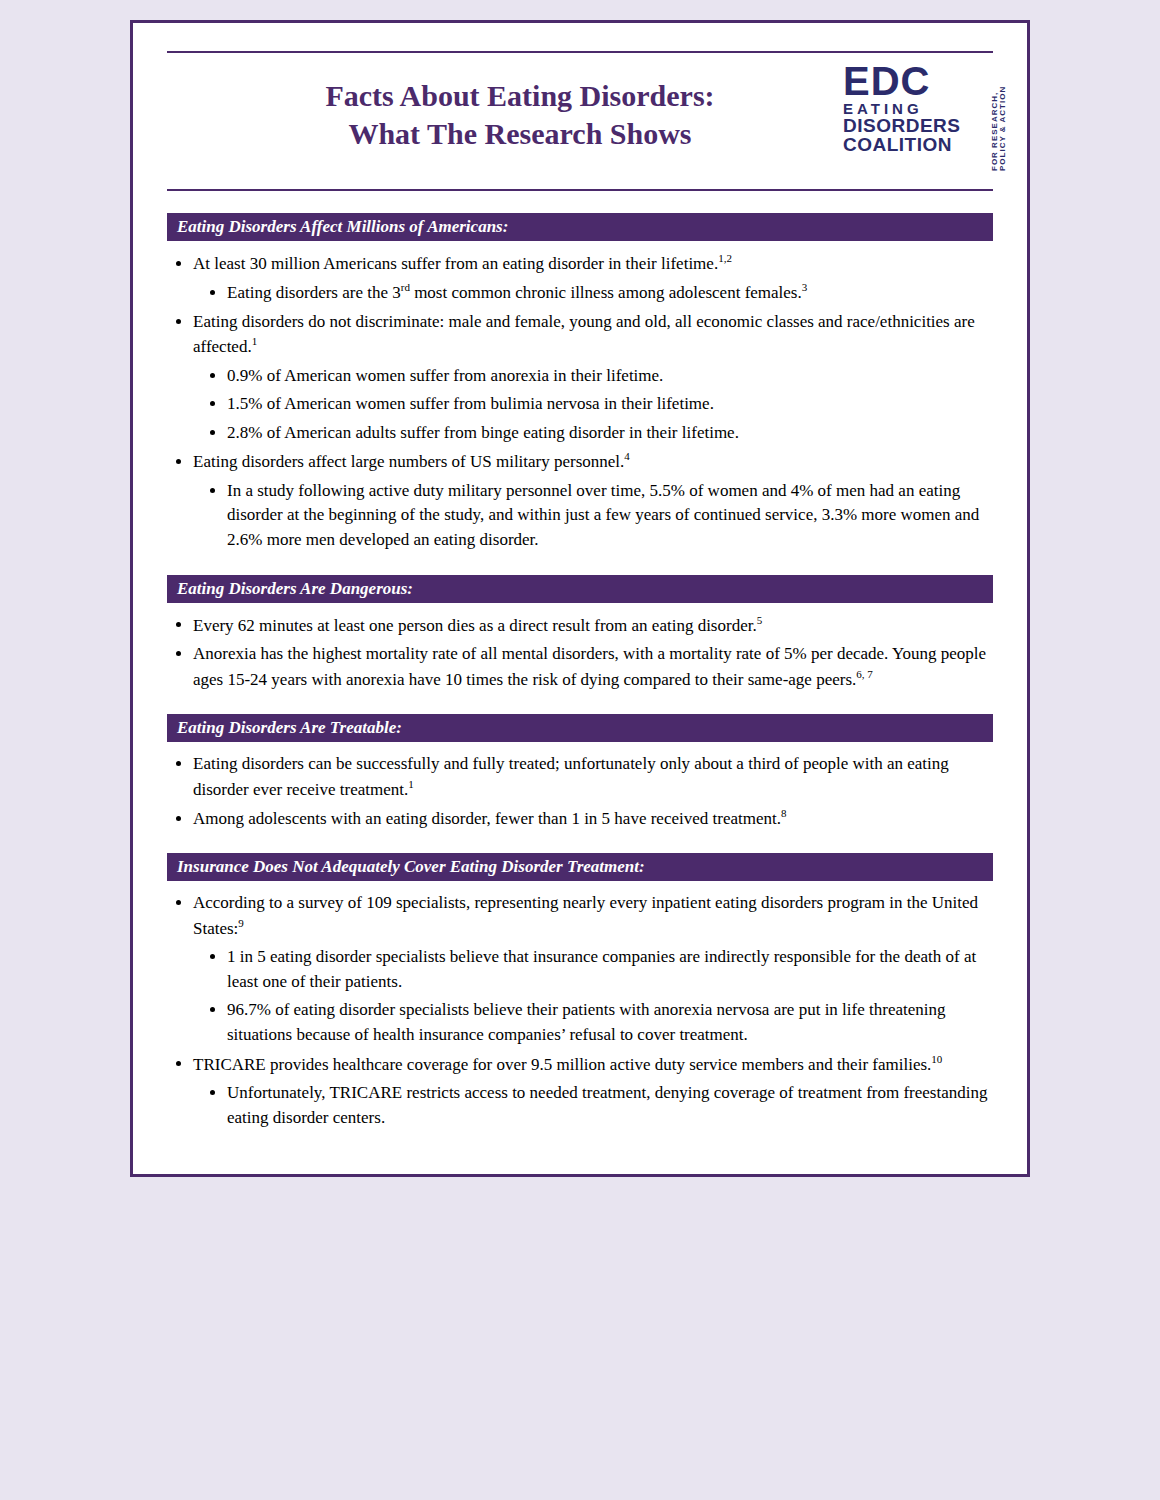FOR RESEARCH, POLICY & ACTION
EDC
EATING
DISORDERS
COALITION
Facts About Eating Disorders:
What The Research Shows
Eating Disorders Affect Millions of Americans:
At least 30 million Americans suffer from an eating disorder in their lifetime.1,2
Eating disorders are the 3rd most common chronic illness among adolescent females.3
Eating disorders do not discriminate: male and female, young and old, all economic classes and race/ethnicities are affected.1
0.9% of American women suffer from anorexia in their lifetime.
1.5% of American women suffer from bulimia nervosa in their lifetime.
2.8% of American adults suffer from binge eating disorder in their lifetime.
Eating disorders affect large numbers of US military personnel.4
In a study following active duty military personnel over time, 5.5% of women and 4% of men had an eating disorder at the beginning of the study, and within just a few years of continued service, 3.3% more women and 2.6% more men developed an eating disorder.
Eating Disorders Are Dangerous:
Every 62 minutes at least one person dies as a direct result from an eating disorder.5
Anorexia has the highest mortality rate of all mental disorders, with a mortality rate of 5% per decade. Young people ages 15-24 years with anorexia have 10 times the risk of dying compared to their same-age peers.6, 7
Eating Disorders Are Treatable:
Eating disorders can be successfully and fully treated; unfortunately only about a third of people with an eating disorder ever receive treatment.1
Among adolescents with an eating disorder, fewer than 1 in 5 have received treatment.8
Insurance Does Not Adequately Cover Eating Disorder Treatment:
According to a survey of 109 specialists, representing nearly every inpatient eating disorders program in the United States:9
1 in 5 eating disorder specialists believe that insurance companies are indirectly responsible for the death of at least one of their patients.
96.7% of eating disorder specialists believe their patients with anorexia nervosa are put in life threatening situations because of health insurance companies’ refusal to cover treatment.
TRICARE provides healthcare coverage for over 9.5 million active duty service members and their families.10
Unfortunately, TRICARE restricts access to needed treatment, denying coverage of treatment from freestanding eating disorder centers.